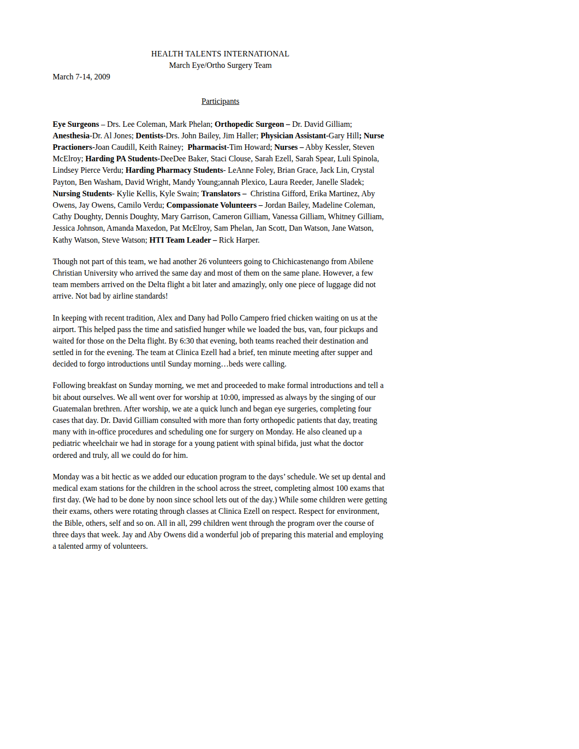HEALTH TALENTS INTERNATIONAL
March Eye/Ortho Surgery Team
March 7-14, 2009
Participants
Eye Surgeons – Drs. Lee Coleman, Mark Phelan; Orthopedic Surgeon – Dr. David Gilliam; Anesthesia-Dr. Al Jones; Dentists-Drs. John Bailey, Jim Haller; Physician Assistant-Gary Hill; Nurse Practioners-Joan Caudill, Keith Rainey; Pharmacist-Tim Howard; Nurses – Abby Kessler, Steven McElroy; Harding PA Students-DeeDee Baker, Staci Clouse, Sarah Ezell, Sarah Spear, Luli Spinola, Lindsey Pierce Verdu; Harding Pharmacy Students- LeAnne Foley, Brian Grace, Jack Lin, Crystal Payton, Ben Washam, David Wright, Mandy Young;annah Plexico, Laura Reeder, Janelle Sladek; Nursing Students- Kylie Kellis, Kyle Swain; Translators – Christina Gifford, Erika Martinez, Aby Owens, Jay Owens, Camilo Verdu; Compassionate Volunteers – Jordan Bailey, Madeline Coleman, Cathy Doughty, Dennis Doughty, Mary Garrison, Cameron Gilliam, Vanessa Gilliam, Whitney Gilliam, Jessica Johnson, Amanda Maxedon, Pat McElroy, Sam Phelan, Jan Scott, Dan Watson, Jane Watson, Kathy Watson, Steve Watson; HTI Team Leader – Rick Harper.
Though not part of this team, we had another 26 volunteers going to Chichicastenango from Abilene Christian University who arrived the same day and most of them on the same plane. However, a few team members arrived on the Delta flight a bit later and amazingly, only one piece of luggage did not arrive. Not bad by airline standards!
In keeping with recent tradition, Alex and Dany had Pollo Campero fried chicken waiting on us at the airport. This helped pass the time and satisfied hunger while we loaded the bus, van, four pickups and waited for those on the Delta flight. By 6:30 that evening, both teams reached their destination and settled in for the evening. The team at Clinica Ezell had a brief, ten minute meeting after supper and decided to forgo introductions until Sunday morning…beds were calling.
Following breakfast on Sunday morning, we met and proceeded to make formal introductions and tell a bit about ourselves. We all went over for worship at 10:00, impressed as always by the singing of our Guatemalan brethren. After worship, we ate a quick lunch and began eye surgeries, completing four cases that day. Dr. David Gilliam consulted with more than forty orthopedic patients that day, treating many with in-office procedures and scheduling one for surgery on Monday. He also cleaned up a pediatric wheelchair we had in storage for a young patient with spinal bifida, just what the doctor ordered and truly, all we could do for him.
Monday was a bit hectic as we added our education program to the days’ schedule. We set up dental and medical exam stations for the children in the school across the street, completing almost 100 exams that first day. (We had to be done by noon since school lets out of the day.) While some children were getting their exams, others were rotating through classes at Clinica Ezell on respect. Respect for environment, the Bible, others, self and so on. All in all, 299 children went through the program over the course of three days that week. Jay and Aby Owens did a wonderful job of preparing this material and employing a talented army of volunteers.